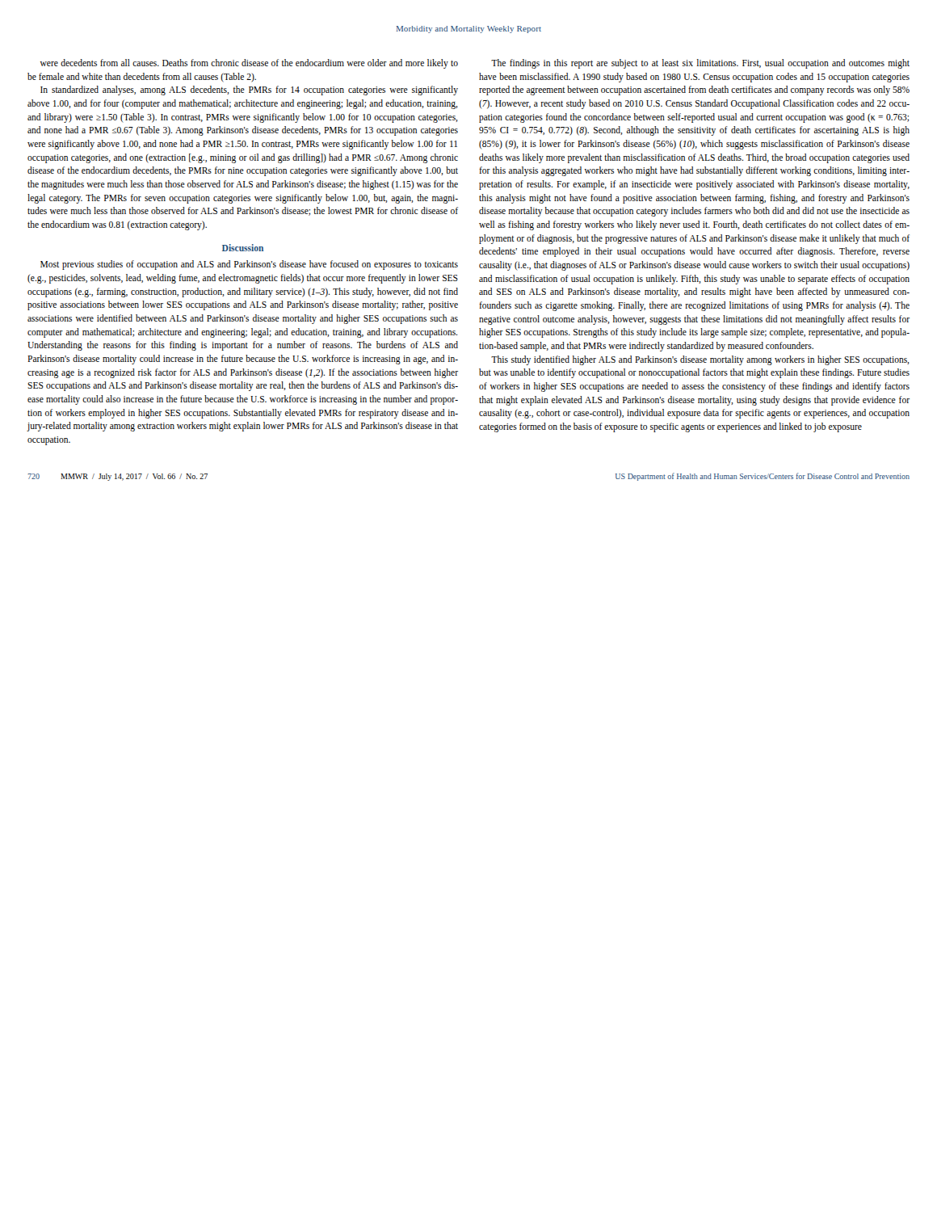Morbidity and Mortality Weekly Report
were decedents from all causes. Deaths from chronic disease of the endocardium were older and more likely to be female and white than decedents from all causes (Table 2).
In standardized analyses, among ALS decedents, the PMRs for 14 occupation categories were significantly above 1.00, and for four (computer and mathematical; architecture and engineering; legal; and education, training, and library) were ≥1.50 (Table 3). In contrast, PMRs were significantly below 1.00 for 10 occupation categories, and none had a PMR ≤0.67 (Table 3). Among Parkinson's disease decedents, PMRs for 13 occupation categories were significantly above 1.00, and none had a PMR ≥1.50. In contrast, PMRs were significantly below 1.00 for 11 occupation categories, and one (extraction [e.g., mining or oil and gas drilling]) had a PMR ≤0.67. Among chronic disease of the endocardium decedents, the PMRs for nine occupation categories were significantly above 1.00, but the magnitudes were much less than those observed for ALS and Parkinson's disease; the highest (1.15) was for the legal category. The PMRs for seven occupation categories were significantly below 1.00, but, again, the magnitudes were much less than those observed for ALS and Parkinson's disease; the lowest PMR for chronic disease of the endocardium was 0.81 (extraction category).
Discussion
Most previous studies of occupation and ALS and Parkinson's disease have focused on exposures to toxicants (e.g., pesticides, solvents, lead, welding fume, and electromagnetic fields) that occur more frequently in lower SES occupations (e.g., farming, construction, production, and military service) (1–3). This study, however, did not find positive associations between lower SES occupations and ALS and Parkinson's disease mortality; rather, positive associations were identified between ALS and Parkinson's disease mortality and higher SES occupations such as computer and mathematical; architecture and engineering; legal; and education, training, and library occupations. Understanding the reasons for this finding is important for a number of reasons. The burdens of ALS and Parkinson's disease mortality could increase in the future because the U.S. workforce is increasing in age, and increasing age is a recognized risk factor for ALS and Parkinson's disease (1,2). If the associations between higher SES occupations and ALS and Parkinson's disease mortality are real, then the burdens of ALS and Parkinson's disease mortality could also increase in the future because the U.S. workforce is increasing in the number and proportion of workers employed in higher SES occupations. Substantially elevated PMRs for respiratory disease and injury-related mortality among extraction workers might explain lower PMRs for ALS and Parkinson's disease in that occupation.
The findings in this report are subject to at least six limitations. First, usual occupation and outcomes might have been misclassified. A 1990 study based on 1980 U.S. Census occupation codes and 15 occupation categories reported the agreement between occupation ascertained from death certificates and company records was only 58% (7). However, a recent study based on 2010 U.S. Census Standard Occupational Classification codes and 22 occupation categories found the concordance between self-reported usual and current occupation was good (κ = 0.763; 95% CI = 0.754, 0.772) (8). Second, although the sensitivity of death certificates for ascertaining ALS is high (85%) (9), it is lower for Parkinson's disease (56%) (10), which suggests misclassification of Parkinson's disease deaths was likely more prevalent than misclassification of ALS deaths. Third, the broad occupation categories used for this analysis aggregated workers who might have had substantially different working conditions, limiting interpretation of results. For example, if an insecticide were positively associated with Parkinson's disease mortality, this analysis might not have found a positive association between farming, fishing, and forestry and Parkinson's disease mortality because that occupation category includes farmers who both did and did not use the insecticide as well as fishing and forestry workers who likely never used it. Fourth, death certificates do not collect dates of employment or of diagnosis, but the progressive natures of ALS and Parkinson's disease make it unlikely that much of decedents' time employed in their usual occupations would have occurred after diagnosis. Therefore, reverse causality (i.e., that diagnoses of ALS or Parkinson's disease would cause workers to switch their usual occupations) and misclassification of usual occupation is unlikely. Fifth, this study was unable to separate effects of occupation and SES on ALS and Parkinson's disease mortality, and results might have been affected by unmeasured confounders such as cigarette smoking. Finally, there are recognized limitations of using PMRs for analysis (4). The negative control outcome analysis, however, suggests that these limitations did not meaningfully affect results for higher SES occupations. Strengths of this study include its large sample size; complete, representative, and population-based sample, and that PMRs were indirectly standardized by measured confounders.
This study identified higher ALS and Parkinson's disease mortality among workers in higher SES occupations, but was unable to identify occupational or nonoccupational factors that might explain these findings. Future studies of workers in higher SES occupations are needed to assess the consistency of these findings and identify factors that might explain elevated ALS and Parkinson's disease mortality, using study designs that provide evidence for causality (e.g., cohort or case-control), individual exposure data for specific agents or experiences, and occupation categories formed on the basis of exposure to specific agents or experiences and linked to job exposure
720
MMWR / July 14, 2017 / Vol. 66 / No. 27
US Department of Health and Human Services/Centers for Disease Control and Prevention